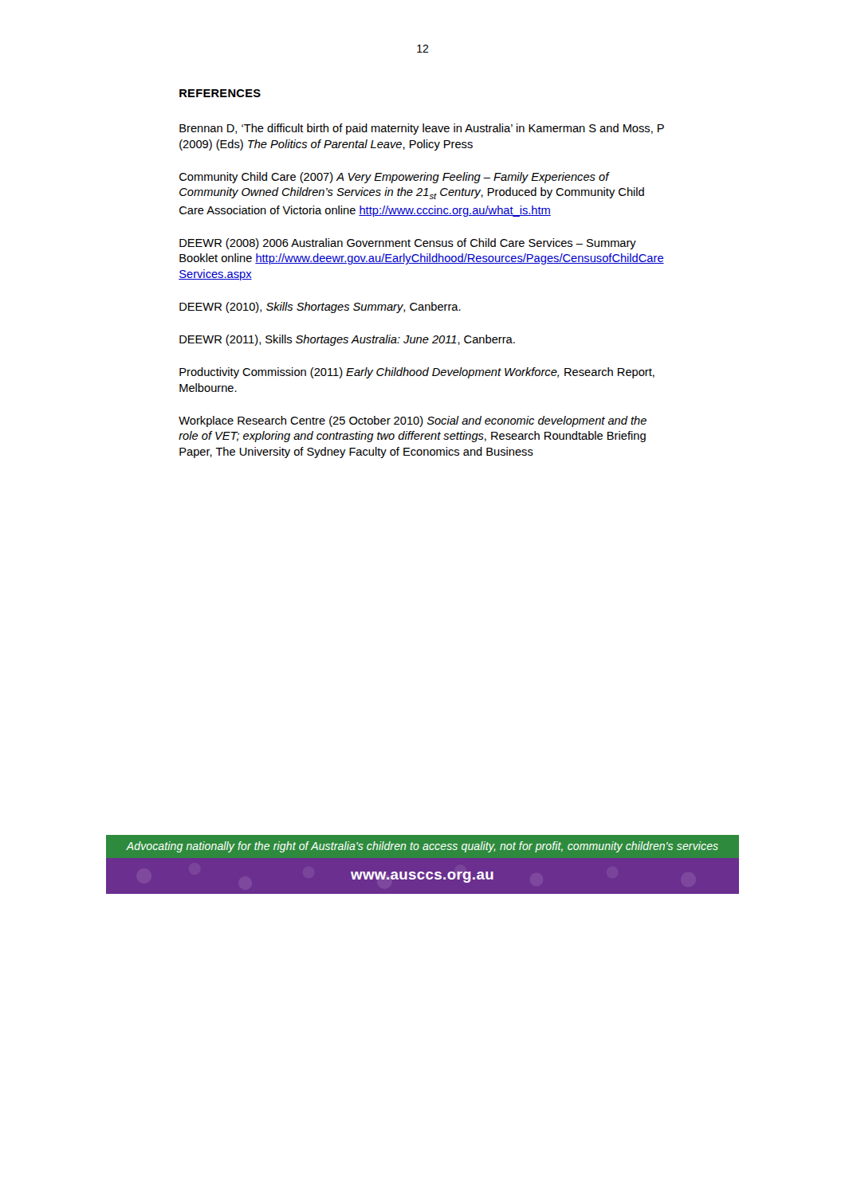12
REFERENCES
Brennan D, ‘The difficult birth of paid maternity leave in Australia’ in Kamerman S and Moss, P (2009) (Eds) The Politics of Parental Leave, Policy Press
Community Child Care (2007) A Very Empowering Feeling – Family Experiences of Community Owned Children’s Services in the 21st Century, Produced by Community Child Care Association of Victoria online http://www.cccinc.org.au/what_is.htm
DEEWR (2008) 2006 Australian Government Census of Child Care Services – Summary Booklet online http://www.deewr.gov.au/EarlyChildhood/Resources/Pages/CensusofChildCareServices.aspx
DEEWR (2010), Skills Shortages Summary, Canberra.
DEEWR (2011), Skills Shortages Australia: June 2011, Canberra.
Productivity Commission (2011) Early Childhood Development Workforce, Research Report, Melbourne.
Workplace Research Centre (25 October 2010) Social and economic development and the role of VET; exploring and contrasting two different settings, Research Roundtable Briefing Paper, The University of Sydney Faculty of Economics and Business
Advocating nationally for the right of Australia's children to access quality, not for profit, community children's services
www.ausccs.org.au